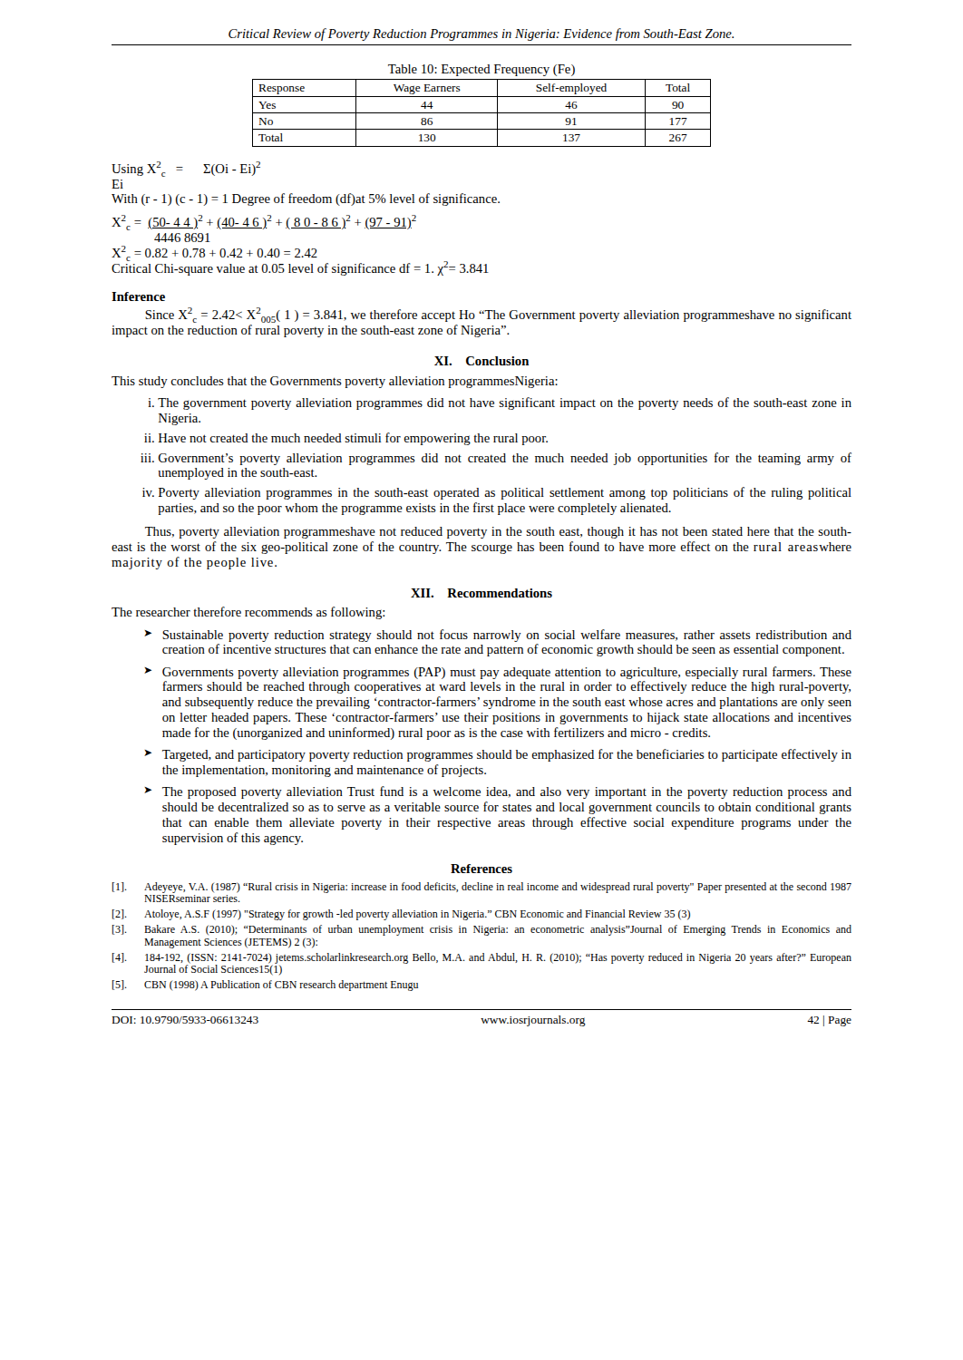Critical Review of Poverty Reduction Programmes in Nigeria: Evidence from South-East Zone.
Table 10: Expected Frequency (Fe)
| Response | Wage Earners | Self-employed | Total |
| --- | --- | --- | --- |
| Yes | 44 | 46 | 90 |
| No | 86 | 91 | 177 |
| Total | 130 | 137 | 267 |
Using X2c = Σ(Oi - Ei)2
Ei
With (r - 1) (c - 1) = 1 Degree of freedom (df)at 5% level of significance.
X2c = (50- 4 4 )2 + (40- 4 6 )2 + ( 8 0 - 8 6 )2 + (97 - 91)2
4446 8691
X2c = 0.82 + 0.78 + 0.42 + 0.40 = 2.42
Critical Chi-square value at 0.05 level of significance df = 1. χ2= 3.841
Inference
Since X2c = 2.42< X2005( 1 ) = 3.841, we therefore accept Ho “The Government poverty alleviation programmeshave no significant impact on the reduction of rural poverty in the south-east zone of Nigeria”.
XI. Conclusion
This study concludes that the Governments poverty alleviation programmesNigeria:
The government poverty alleviation programmes did not have significant impact on the poverty needs of the south-east zone in Nigeria.
Have not created the much needed stimuli for empowering the rural poor.
Government’s poverty alleviation programmes did not created the much needed job opportunities for the teaming army of unemployed in the south-east.
Poverty alleviation programmes in the south-east operated as political settlement among top politicians of the ruling political parties, and so the poor whom the programme exists in the first place were completely alienated.
Thus, poverty alleviation programmeshave not reduced poverty in the south east, though it has not been stated here that the south-east is the worst of the six geo-political zone of the country. The scourge has been found to have more effect on the rural areaswhere majority of the people live.
XII. Recommendations
The researcher therefore recommends as following:
Sustainable poverty reduction strategy should not focus narrowly on social welfare measures, rather assets redistribution and creation of incentive structures that can enhance the rate and pattern of economic growth should be seen as essential component.
Governments poverty alleviation programmes (PAP) must pay adequate attention to agriculture, especially rural farmers. These farmers should be reached through cooperatives at ward levels in the rural in order to effectively reduce the high rural-poverty, and subsequently reduce the prevailing ‘contractor-farmers’ syndrome in the south east whose acres and plantations are only seen on letter headed papers. These ‘contractor-farmers’ use their positions in governments to hijack state allocations and incentives made for the (unorganized and uninformed) rural poor as is the case with fertilizers and micro - credits.
Targeted, and participatory poverty reduction programmes should be emphasized for the beneficiaries to participate effectively in the implementation, monitoring and maintenance of projects.
The proposed poverty alleviation Trust fund is a welcome idea, and also very important in the poverty reduction process and should be decentralized so as to serve as a veritable source for states and local government councils to obtain conditional grants that can enable them alleviate poverty in their respective areas through effective social expenditure programs under the supervision of this agency.
References
| [1]. | Adeyeye, V.A. (1987) “Rural crisis in Nigeria: increase in food deficits, decline in real income and widespread rural poverty" Paper presented at the second 1987 NISERseminar series. |
| [2]. | Atoloye, A.S.F (1997) "Strategy for growth -led poverty alleviation in Nigeria.” CBN Economic and Financial Review 35 (3) |
| [3]. | Bakare A.S. (2010); “Determinants of urban unemployment crisis in Nigeria: an econometric analysis”Journal of Emerging Trends in Economics and Management Sciences (JETEMS) 2 (3): |
| [4]. | 184-192, (ISSN: 2141-7024) jetems.scholarlinkresearch.org Bello, M.A. and Abdul, H. R. (2010); “Has poverty reduced in Nigeria 20 years after?” European Journal of Social Sciences15(1) |
| [5]. | CBN (1998) A Publication of CBN research department Enugu |
DOI: 10.9790/5933-06613243
www.iosrjournals.org
42 | Page